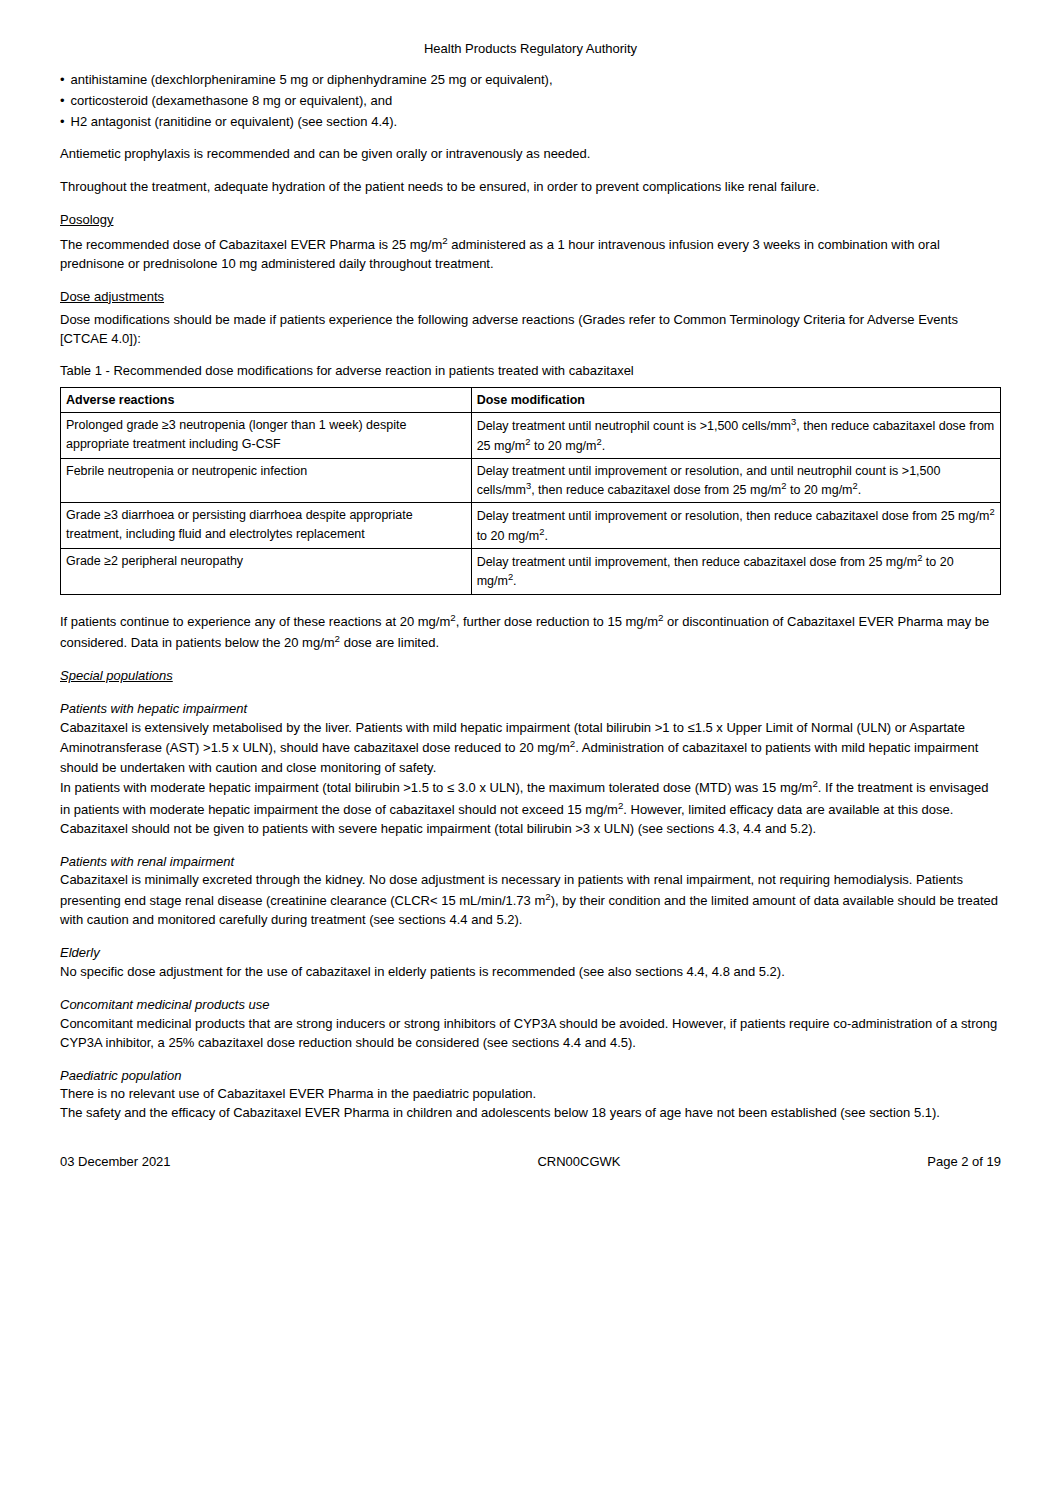Health Products Regulatory Authority
antihistamine (dexchlorpheniramine 5 mg or diphenhydramine 25 mg or equivalent),
corticosteroid (dexamethasone 8 mg or equivalent), and
H2 antagonist (ranitidine or equivalent) (see section 4.4).
Antiemetic prophylaxis is recommended and can be given orally or intravenously as needed.
Throughout the treatment, adequate hydration of the patient needs to be ensured, in order to prevent complications like renal failure.
Posology
The recommended dose of Cabazitaxel EVER Pharma is 25 mg/m2 administered as a 1 hour intravenous infusion every 3 weeks in combination with oral prednisone or prednisolone 10 mg administered daily throughout treatment.
Dose adjustments
Dose modifications should be made if patients experience the following adverse reactions (Grades refer to Common Terminology Criteria for Adverse Events [CTCAE 4.0]):
Table 1 - Recommended dose modifications for adverse reaction in patients treated with cabazitaxel
| Adverse reactions | Dose modification |
| --- | --- |
| Prolonged grade ≥3 neutropenia (longer than 1 week) despite appropriate treatment including G-CSF | Delay treatment until neutrophil count is >1,500 cells/mm 3 , then reduce cabazitaxel dose from 25 mg/m 2 to 20 mg/m 2 . |
| Febrile neutropenia or neutropenic infection | Delay treatment until improvement or resolution, and until neutrophil count is >1,500 cells/mm 3 , then reduce cabazitaxel dose from 25 mg/m 2 to 20 mg/m 2 . |
| Grade ≥3 diarrhoea or persisting diarrhoea despite appropriate treatment, including fluid and electrolytes replacement | Delay treatment until improvement or resolution, then reduce cabazitaxel dose from 25 mg/m 2 to 20 mg/m 2 . |
| Grade ≥2 peripheral neuropathy | Delay treatment until improvement, then reduce cabazitaxel dose from 25 mg/m 2 to 20 mg/m 2 . |
If patients continue to experience any of these reactions at 20 mg/m2, further dose reduction to 15 mg/m2 or discontinuation of Cabazitaxel EVER Pharma may be considered. Data in patients below the 20 mg/m2 dose are limited.
Special populations
Patients with hepatic impairment
Cabazitaxel is extensively metabolised by the liver. Patients with mild hepatic impairment (total bilirubin >1 to ≤1.5 x Upper Limit of Normal (ULN) or Aspartate Aminotransferase (AST) >1.5 x ULN), should have cabazitaxel dose reduced to 20 mg/m2. Administration of cabazitaxel to patients with mild hepatic impairment should be undertaken with caution and close monitoring of safety.
In patients with moderate hepatic impairment (total bilirubin >1.5 to ≤ 3.0 x ULN), the maximum tolerated dose (MTD) was 15 mg/m2. If the treatment is envisaged in patients with moderate hepatic impairment the dose of cabazitaxel should not exceed 15 mg/m2. However, limited efficacy data are available at this dose.
Cabazitaxel should not be given to patients with severe hepatic impairment (total bilirubin >3 x ULN) (see sections 4.3, 4.4 and 5.2).
Patients with renal impairment
Cabazitaxel is minimally excreted through the kidney. No dose adjustment is necessary in patients with renal impairment, not requiring hemodialysis. Patients presenting end stage renal disease (creatinine clearance (CLCR< 15 mL/min/1.73 m2), by their condition and the limited amount of data available should be treated with caution and monitored carefully during treatment (see sections 4.4 and 5.2).
Elderly
No specific dose adjustment for the use of cabazitaxel in elderly patients is recommended (see also sections 4.4, 4.8 and 5.2).
Concomitant medicinal products use
Concomitant medicinal products that are strong inducers or strong inhibitors of CYP3A should be avoided. However, if patients require co-administration of a strong CYP3A inhibitor, a 25% cabazitaxel dose reduction should be considered (see sections 4.4 and 4.5).
Paediatric population
There is no relevant use of Cabazitaxel EVER Pharma in the paediatric population.
The safety and the efficacy of Cabazitaxel EVER Pharma in children and adolescents below 18 years of age have not been established (see section 5.1).
03 December 2021 CRN00CGWK Page 2 of 19